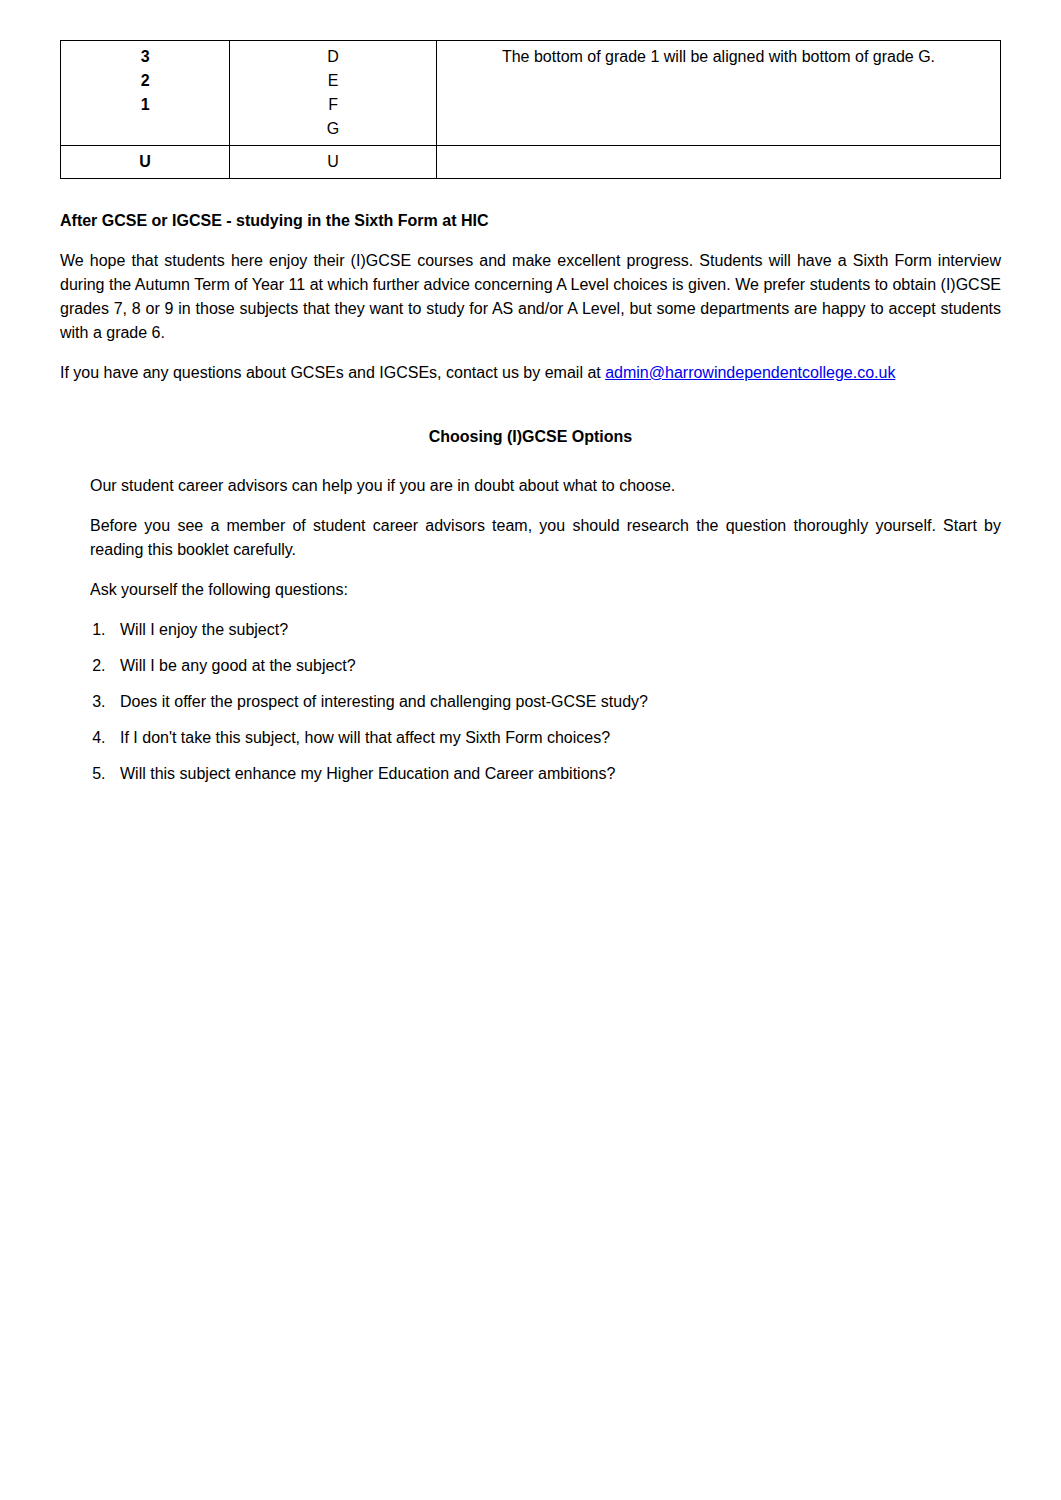| 3 2 1 | D E F G | The bottom of grade 1 will be aligned with bottom of grade G. |
| U | U | |
After GCSE or IGCSE - studying in the Sixth Form at HIC
We hope that students here enjoy their (I)GCSE courses and make excellent progress. Students will have a Sixth Form interview during the Autumn Term of Year 11 at which further advice concerning A Level choices is given. We prefer students to obtain (I)GCSE grades 7, 8 or 9 in those subjects that they want to study for AS and/or A Level, but some departments are happy to accept students with a grade 6.
If you have any questions about GCSEs and IGCSEs, contact us by email at admin@harrowindependentcollege.co.uk
Choosing (I)GCSE Options
Our student career advisors can help you if you are in doubt about what to choose.
Before you see a member of student career advisors team, you should research the question thoroughly yourself. Start by reading this booklet carefully.
Ask yourself the following questions:
Will I enjoy the subject?
Will I be any good at the subject?
Does it offer the prospect of interesting and challenging post-GCSE study?
If I don't take this subject, how will that affect my Sixth Form choices?
Will this subject enhance my Higher Education and Career ambitions?